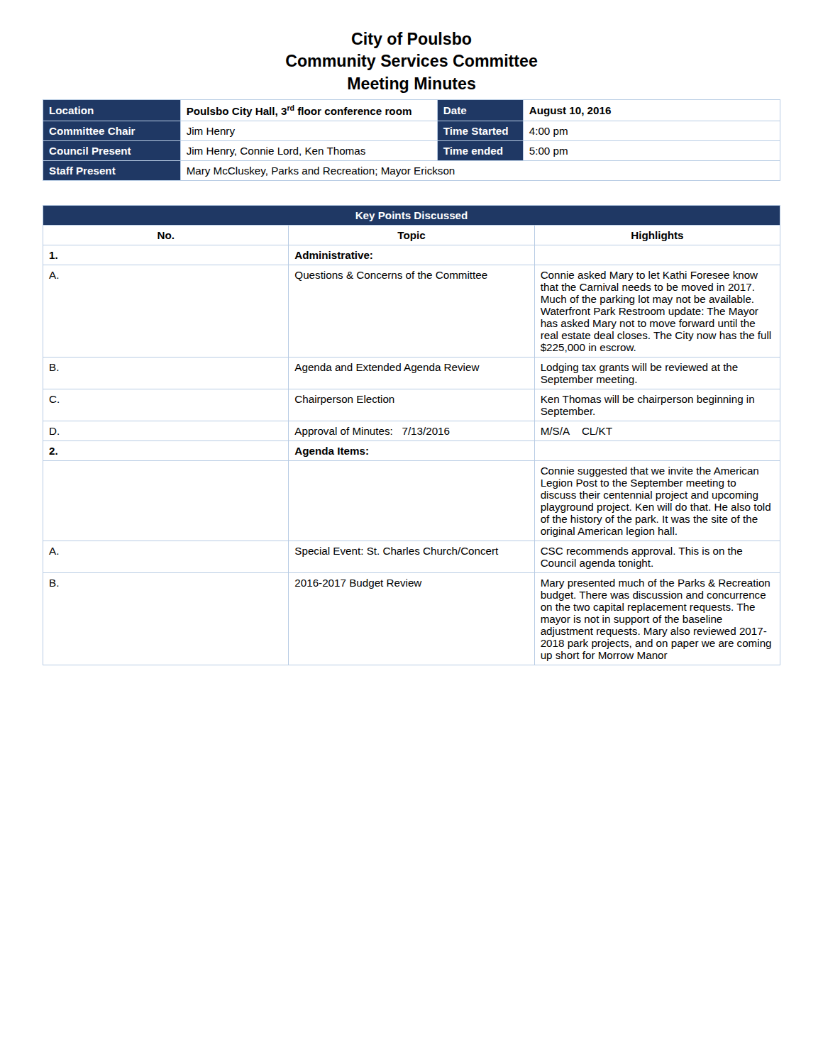City of Poulsbo
Community Services Committee
Meeting Minutes
| Location | Poulsbo City Hall, 3 rd floor conference room | Date | August 10, 2016 |
| Committee Chair | Jim Henry | Time Started | 4:00 pm |
| Council Present | Jim Henry, Connie Lord, Ken Thomas | Time ended | 5:00 pm |
| Staff Present | Mary McCluskey, Parks and Recreation; Mayor Erickson |
| Key Points Discussed |
| No. | Topic | Highlights |
| 1. | Administrative: | |
| A. | Questions & Concerns of the Committee | Connie asked Mary to let Kathi Foresee know that the Carnival needs to be moved in 2017. Much of the parking lot may not be available. Waterfront Park Restroom update: The Mayor has asked Mary not to move forward until the real estate deal closes. The City now has the full $225,000 in escrow. |
| B. | Agenda and Extended Agenda Review | Lodging tax grants will be reviewed at the September meeting. |
| C. | Chairperson Election | Ken Thomas will be chairperson beginning in September. |
| D. | Approval of Minutes: 7/13/2016 | M/S/A CL/KT |
| 2. | Agenda Items: | |
| | | Connie suggested that we invite the American Legion Post to the September meeting to discuss their centennial project and upcoming playground project. Ken will do that. He also told of the history of the park. It was the site of the original American legion hall. |
| A. | Special Event: St. Charles Church/Concert | CSC recommends approval. This is on the Council agenda tonight. |
| B. | 2016-2017 Budget Review | Mary presented much of the Parks & Recreation budget. There was discussion and concurrence on the two capital replacement requests. The mayor is not in support of the baseline adjustment requests. Mary also reviewed 2017-2018 park projects, and on paper we are coming up short for Morrow Manor |